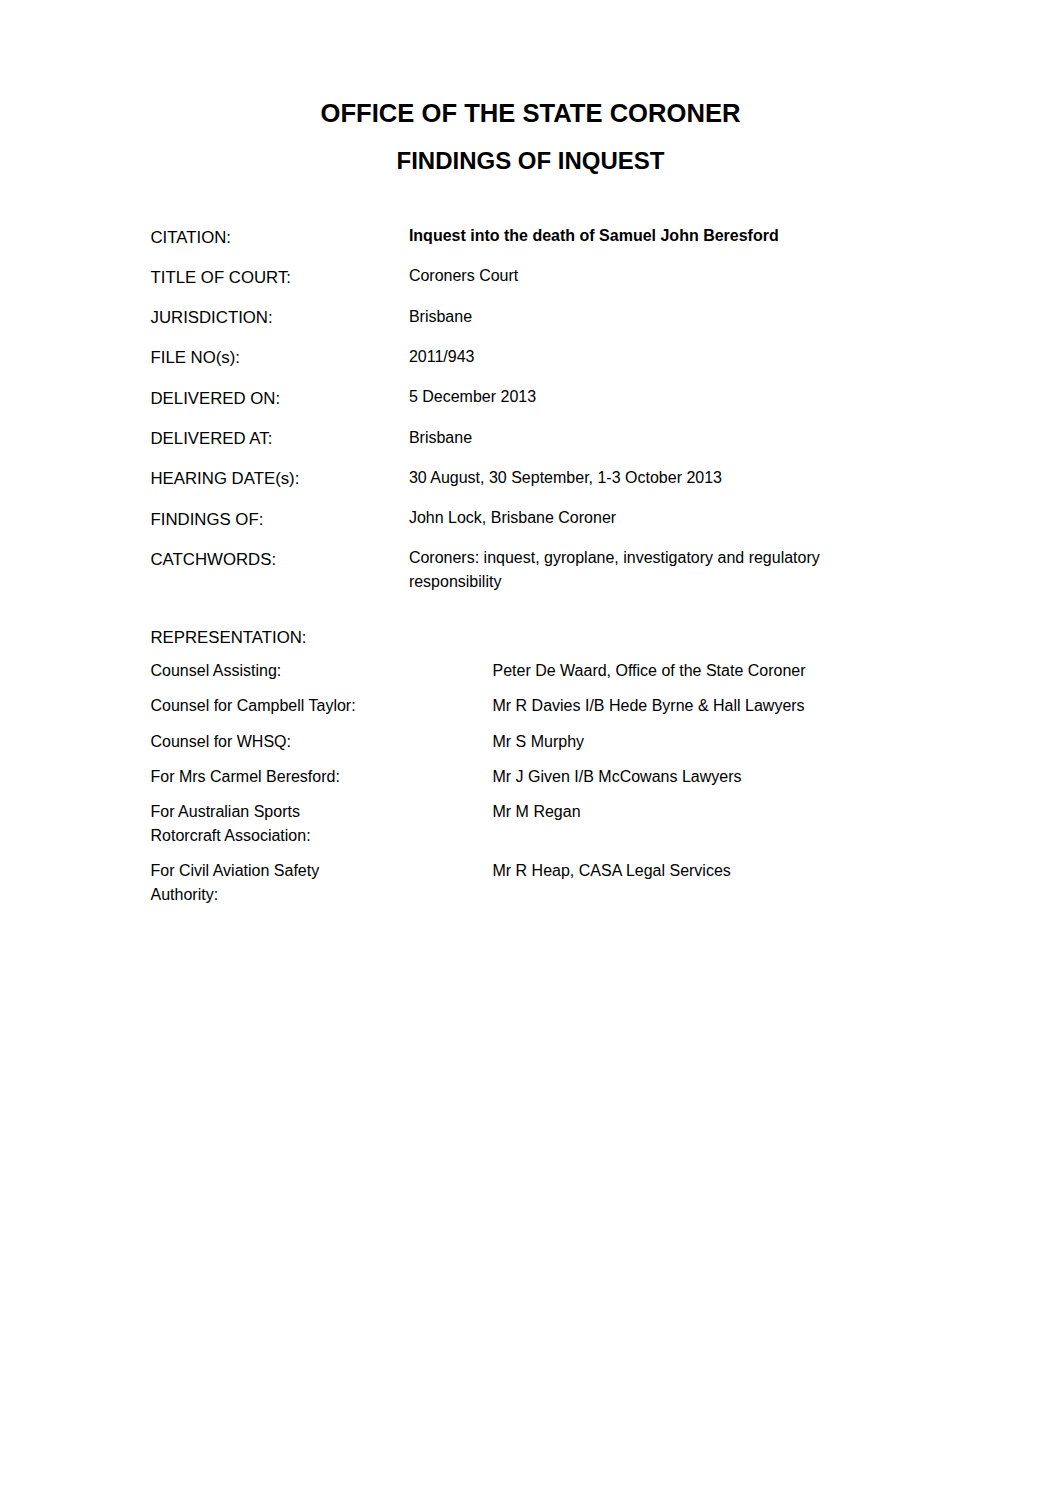OFFICE OF THE STATE CORONER
FINDINGS OF INQUEST
| CITATION: | Inquest into the death of Samuel John Beresford |
| TITLE OF COURT: | Coroners Court |
| JURISDICTION: | Brisbane |
| FILE NO(s): | 2011/943 |
| DELIVERED ON: | 5 December 2013 |
| DELIVERED AT: | Brisbane |
| HEARING DATE(s): | 30 August, 30 September, 1-3 October 2013 |
| FINDINGS OF: | John Lock, Brisbane Coroner |
| CATCHWORDS: | Coroners: inquest, gyroplane, investigatory and regulatory responsibility |
REPRESENTATION:
| Counsel Assisting: | Peter De Waard, Office of the State Coroner |
| Counsel for Campbell Taylor: | Mr R Davies I/B Hede Byrne & Hall Lawyers |
| Counsel for WHSQ: | Mr S Murphy |
| For Mrs Carmel Beresford: | Mr J Given I/B McCowans Lawyers |
| For Australian Sports Rotorcraft Association: | Mr M Regan |
| For Civil Aviation Safety Authority: | Mr R Heap, CASA Legal Services |